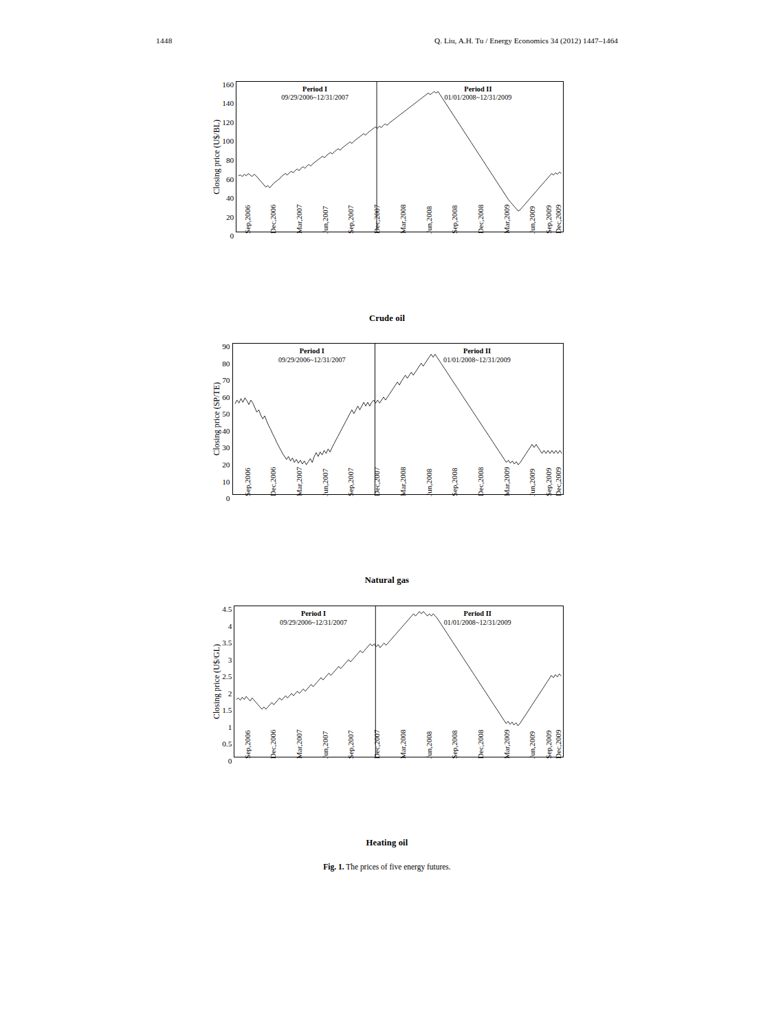1448 Q. Liu, A.H. Tu / Energy Economics 34 (2012) 1447–1464
Closing price (U$/BL)
160140120100806040200
Period I
09/29/2006~12/31/2007
Period II
01/01/2008~12/31/2009
Sep,2006 Dec,2006 Mar,2007 Jun,2007 Sep,2007 Dec,2007 Mar,2008 Jun,2008 Sep,2008 Dec,2008 Mar,2009 Jun,2009 Sep,2009 Dec,2009
Crude oil
Closing price (SP/TE)
9080706050403020100
Period I
09/29/2006~12/31/2007
Period II
01/01/2008~12/31/2009
Sep,2006 Dec,2006 Mar,2007 Jun,2007 Sep,2007 Dec,2007 Mar,2008 Jun,2008 Sep,2008 Dec,2008 Mar,2009 Jun,2009 Sep,2009 Dec,2009
Natural gas
Closing price (U$/GL)
4.543.532.521.510.50
Period I
09/29/2006~12/31/2007
Period II
01/01/2008~12/31/2009
Sep,2006 Dec,2006 Mar,2007 Jun,2007 Sep,2007 Dec,2007 Mar,2008 Jun,2008 Sep,2008 Dec,2008 Mar,2009 Jun,2009 Sep,2009 Dec,2009
Heating oil
Fig. 1. The prices of five energy futures.